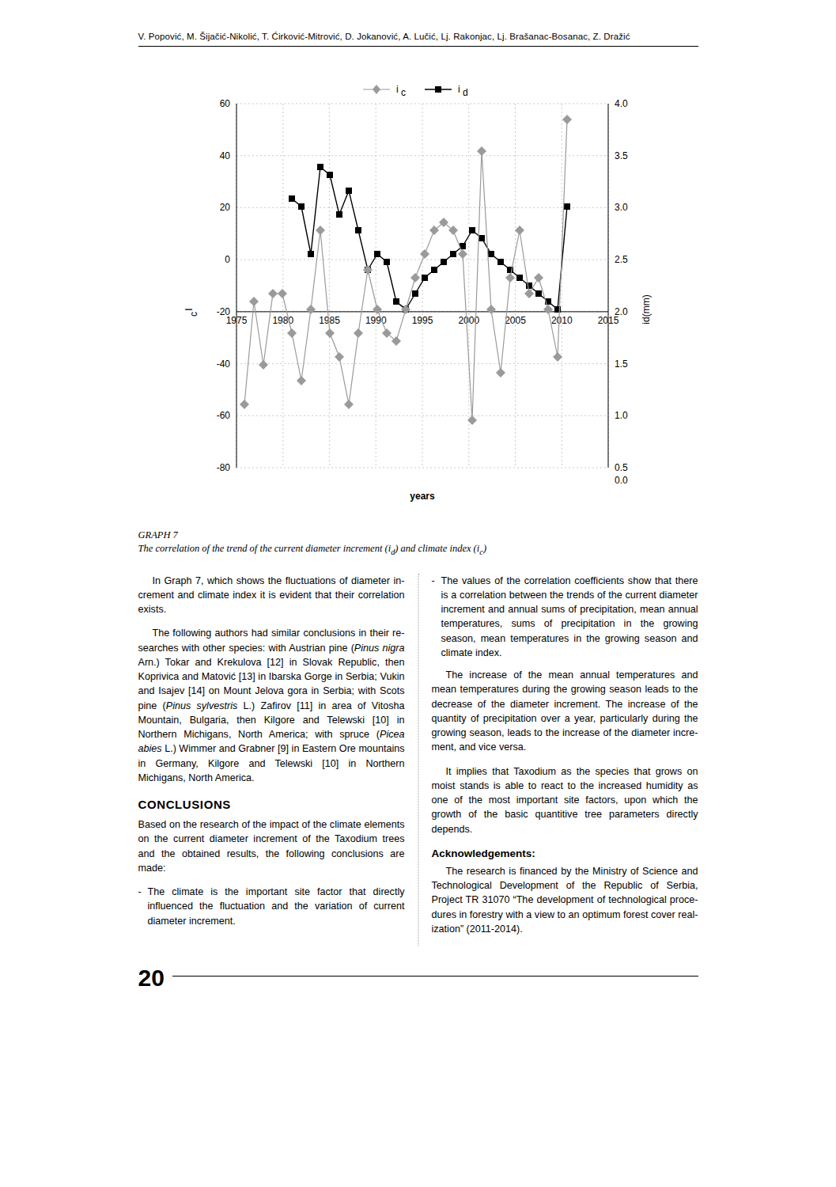V. Popović, M. Šijačić-Nikolić, T. Ćirković-Mitrović, D. Jokanović, A. Lučić, Lj. Rakonjac, Lj. Brašanac-Bosanac, Z. Dražić
i c i d 60 40 20 0 -20 -40 -60 -80 I c 4.0 3.5 3.0 2.5 2.0 1.5 1.0 0.5 0.0 id(mm) 1975 1980 1985 1990 1995 2000 2005 2010 2015 years
GRAPH 7 The correlation of the trend of the current diameter increment (id) and climate index (ic)
In Graph 7, which shows the fluctuations of diameter increment and climate index it is evident that their correlation exists.
The following authors had similar conclusions in their researches with other species: with Austrian pine (Pinus nigra Arn.) Tokar and Krekulova [12] in Slovak Republic, then Koprivica and Matović [13] in Ibarska Gorge in Serbia; Vukin and Isajev [14] on Mount Jelova gora in Serbia; with Scots pine (Pinus sylvestris L.) Zafirov [11] in area of Vitosha Mountain, Bulgaria, then Kilgore and Telewski [10] in Northern Michigans, North America; with spruce (Picea abies L.) Wimmer and Grabner [9] in Eastern Ore mountains in Germany, Kilgore and Telewski [10] in Northern Michigans, North America.
CONCLUSIONS
Based on the research of the impact of the climate elements on the current diameter increment of the Taxodium trees and the obtained results, the following conclusions are made:
The climate is the important site factor that directly influenced the fluctuation and the variation of current diameter increment.
The values of the correlation coefficients show that there is a correlation between the trends of the current diameter increment and annual sums of precipitation, mean annual temperatures, sums of precipitation in the growing season, mean temperatures in the growing season and climate index.
The increase of the mean annual temperatures and mean temperatures during the growing season leads to the decrease of the diameter increment. The increase of the quantity of precipitation over a year, particularly during the growing season, leads to the increase of the diameter increment, and vice versa.
It implies that Taxodium as the species that grows on moist stands is able to react to the increased humidity as one of the most important site factors, upon which the growth of the basic quantitive tree parameters directly depends.
Acknowledgements:
The research is financed by the Ministry of Science and Technological Development of the Republic of Serbia, Project TR 31070 “The development of technological procedures in forestry with a view to an optimum forest cover realization” (2011-2014).
20